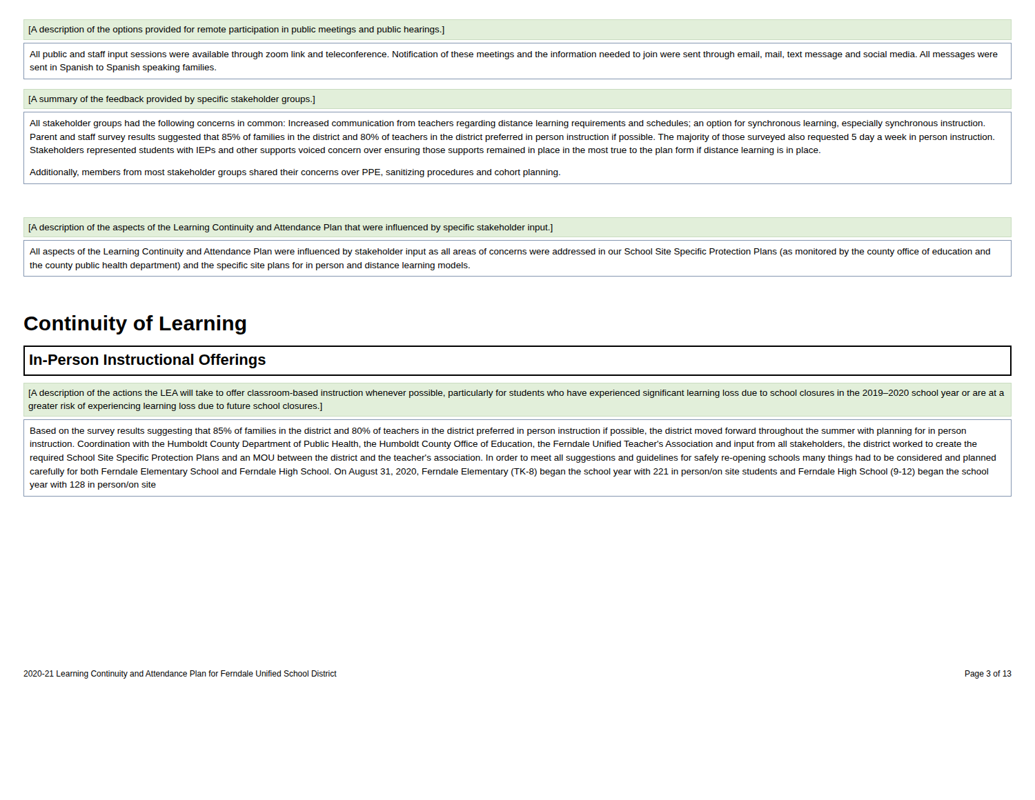[A description of the options provided for remote participation in public meetings and public hearings.]
All public and staff input sessions were available through zoom link and teleconference. Notification of these meetings and the information needed to join were sent through email, mail, text message and social media. All messages were sent in Spanish to Spanish speaking families.
[A summary of the feedback provided by specific stakeholder groups.]
All stakeholder groups had the following concerns in common: Increased communication from teachers regarding distance learning requirements and schedules; an option for synchronous learning, especially synchronous instruction. Parent and staff survey results suggested that 85% of families in the district and 80% of teachers in the district preferred in person instruction if possible. The majority of those surveyed also requested 5 day a week in person instruction. Stakeholders represented students with IEPs and other supports voiced concern over ensuring those supports remained in place in the most true to the plan form if distance learning is in place.
Additionally, members from most stakeholder groups shared their concerns over PPE, sanitizing procedures and cohort planning.
[A description of the aspects of the Learning Continuity and Attendance Plan that were influenced by specific stakeholder input.]
All aspects of the Learning Continuity and Attendance Plan were influenced by stakeholder input as all areas of concerns were addressed in our School Site Specific Protection Plans (as monitored by the county office of education and the county public health department) and the specific site plans for in person and distance learning models.
Continuity of Learning
In-Person Instructional Offerings
[A description of the actions the LEA will take to offer classroom-based instruction whenever possible, particularly for students who have experienced significant learning loss due to school closures in the 2019–2020 school year or are at a greater risk of experiencing learning loss due to future school closures.]
Based on the survey results suggesting that 85% of families in the district and 80% of teachers in the district preferred in person instruction if possible, the district moved forward throughout the summer with planning for in person instruction. Coordination with the Humboldt County Department of Public Health, the Humboldt County Office of Education, the Ferndale Unified Teacher's Association and input from all stakeholders, the district worked to create the required School Site Specific Protection Plans and an MOU between the district and the teacher's association. In order to meet all suggestions and guidelines for safely re-opening schools many things had to be considered and planned carefully for both Ferndale Elementary School and Ferndale High School. On August 31, 2020, Ferndale Elementary (TK-8) began the school year with 221 in person/on site students and Ferndale High School (9-12) began the school year with 128 in person/on site
2020-21 Learning Continuity and Attendance Plan for Ferndale Unified School District
Page 3 of 13